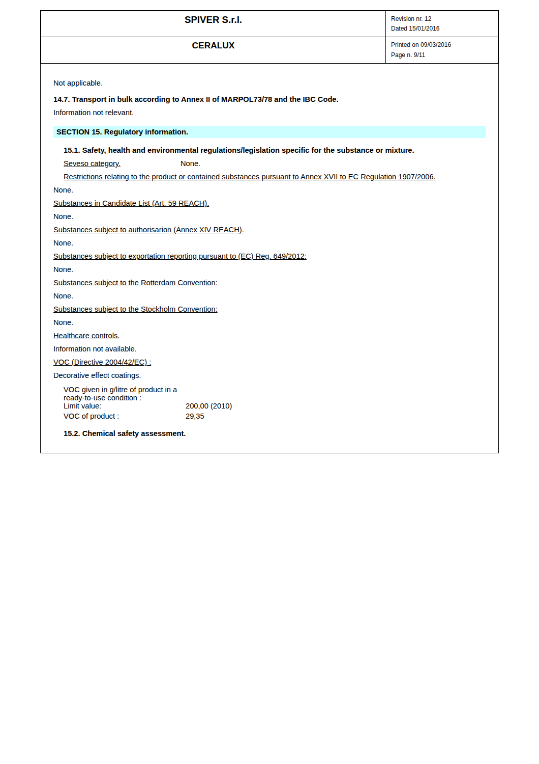| SPIVER S.r.l. | Revision nr. 12 Dated 15/01/2016 |
| CERALUX | Printed on 09/03/2016 Page n. 9/11 |
Not applicable.
14.7. Transport in bulk according to Annex II of MARPOL73/78 and the IBC Code.
Information not relevant.
SECTION 15. Regulatory information.
15.1. Safety, health and environmental regulations/legislation specific for the substance or mixture.
Seveso category. None.
Restrictions relating to the product or contained substances pursuant to Annex XVII to EC Regulation 1907/2006.
None.
Substances in Candidate List (Art. 59 REACH).
None.
Substances subject to authorisarion (Annex XIV REACH).
None.
Substances subject to exportation reporting pursuant to (EC) Reg. 649/2012:
None.
Substances subject to the Rotterdam Convention:
None.
Substances subject to the Stockholm Convention:
None.
Healthcare controls.
Information not available.
VOC (Directive 2004/42/EC) :
Decorative effect coatings.
| VOC given in g/litre of product in a ready-to-use condition : Limit value: | 200,00 (2010) |
| VOC of product : | 29,35 |
15.2. Chemical safety assessment.